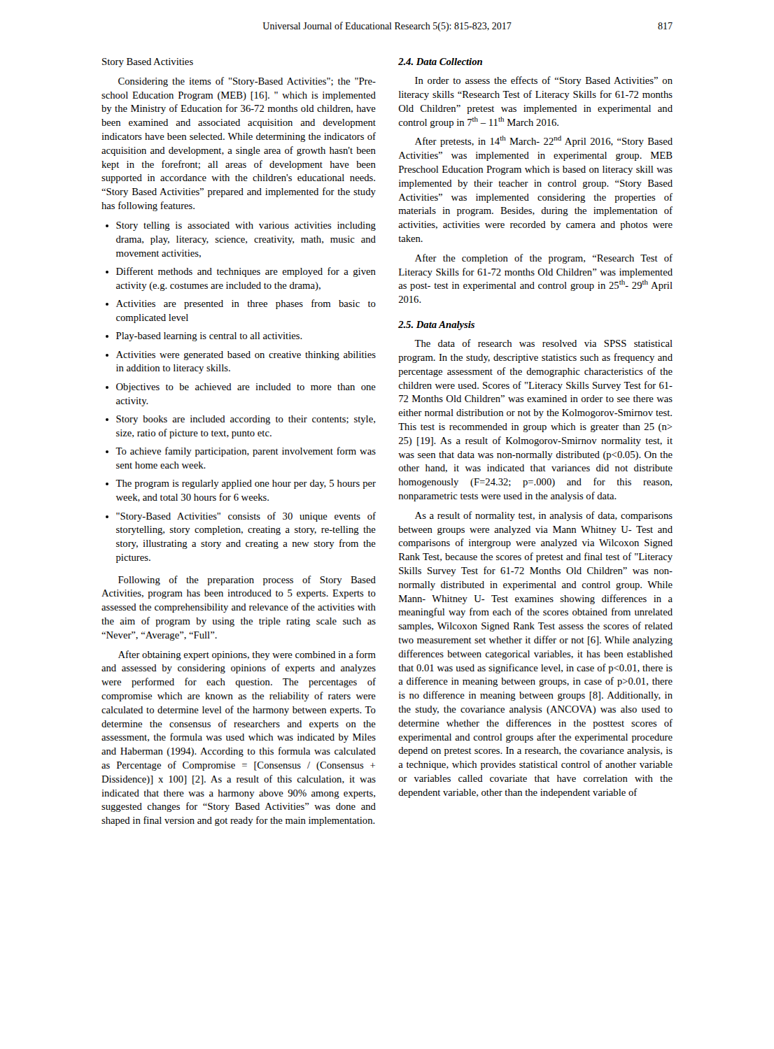Universal Journal of Educational Research 5(5): 815-823, 2017 817
Story Based Activities
Considering the items of "Story-Based Activities"; the "Pre-school Education Program (MEB) [16]. " which is implemented by the Ministry of Education for 36-72 months old children, have been examined and associated acquisition and development indicators have been selected. While determining the indicators of acquisition and development, a single area of growth hasn't been kept in the forefront; all areas of development have been supported in accordance with the children's educational needs. “Story Based Activities” prepared and implemented for the study has following features.
Story telling is associated with various activities including drama, play, literacy, science, creativity, math, music and movement activities,
Different methods and techniques are employed for a given activity (e.g. costumes are included to the drama),
Activities are presented in three phases from basic to complicated level
Play-based learning is central to all activities.
Activities were generated based on creative thinking abilities in addition to literacy skills.
Objectives to be achieved are included to more than one activity.
Story books are included according to their contents; style, size, ratio of picture to text, punto etc.
To achieve family participation, parent involvement form was sent home each week.
The program is regularly applied one hour per day, 5 hours per week, and total 30 hours for 6 weeks.
"Story-Based Activities" consists of 30 unique events of storytelling, story completion, creating a story, re-telling the story, illustrating a story and creating a new story from the pictures.
Following of the preparation process of Story Based Activities, program has been introduced to 5 experts. Experts to assessed the comprehensibility and relevance of the activities with the aim of program by using the triple rating scale such as “Never”, “Average”, “Full”.
After obtaining expert opinions, they were combined in a form and assessed by considering opinions of experts and analyzes were performed for each question. The percentages of compromise which are known as the reliability of raters were calculated to determine level of the harmony between experts. To determine the consensus of researchers and experts on the assessment, the formula was used which was indicated by Miles and Haberman (1994). According to this formula was calculated as Percentage of Compromise = [Consensus / (Consensus + Dissidence)] x 100] [2]. As a result of this calculation, it was indicated that there was a harmony above 90% among experts, suggested changes for “Story Based Activities” was done and shaped in final version and got ready for the main implementation.
2.4. Data Collection
In order to assess the effects of “Story Based Activities” on literacy skills “Research Test of Literacy Skills for 61-72 months Old Children” pretest was implemented in experimental and control group in 7th – 11th March 2016.
After pretests, in 14th March- 22nd April 2016, “Story Based Activities” was implemented in experimental group. MEB Preschool Education Program which is based on literacy skill was implemented by their teacher in control group. “Story Based Activities” was implemented considering the properties of materials in program. Besides, during the implementation of activities, activities were recorded by camera and photos were taken.
After the completion of the program, “Research Test of Literacy Skills for 61-72 months Old Children” was implemented as post- test in experimental and control group in 25th- 29th April 2016.
2.5. Data Analysis
The data of research was resolved via SPSS statistical program. In the study, descriptive statistics such as frequency and percentage assessment of the demographic characteristics of the children were used. Scores of "Literacy Skills Survey Test for 61-72 Months Old Children” was examined in order to see there was either normal distribution or not by the Kolmogorov-Smirnov test. This test is recommended in group which is greater than 25 (n> 25) [19]. As a result of Kolmogorov-Smirnov normality test, it was seen that data was non-normally distributed (p<0.05). On the other hand, it was indicated that variances did not distribute homogenously (F=24.32; p=.000) and for this reason, nonparametric tests were used in the analysis of data.
As a result of normality test, in analysis of data, comparisons between groups were analyzed via Mann Whitney U- Test and comparisons of intergroup were analyzed via Wilcoxon Signed Rank Test, because the scores of pretest and final test of "Literacy Skills Survey Test for 61-72 Months Old Children” was non-normally distributed in experimental and control group. While Mann- Whitney U- Test examines showing differences in a meaningful way from each of the scores obtained from unrelated samples, Wilcoxon Signed Rank Test assess the scores of related two measurement set whether it differ or not [6]. While analyzing differences between categorical variables, it has been established that 0.01 was used as significance level, in case of p<0.01, there is a difference in meaning between groups, in case of p>0.01, there is no difference in meaning between groups [8]. Additionally, in the study, the covariance analysis (ANCOVA) was also used to determine whether the differences in the posttest scores of experimental and control groups after the experimental procedure depend on pretest scores. In a research, the covariance analysis, is a technique, which provides statistical control of another variable or variables called covariate that have correlation with the dependent variable, other than the independent variable of